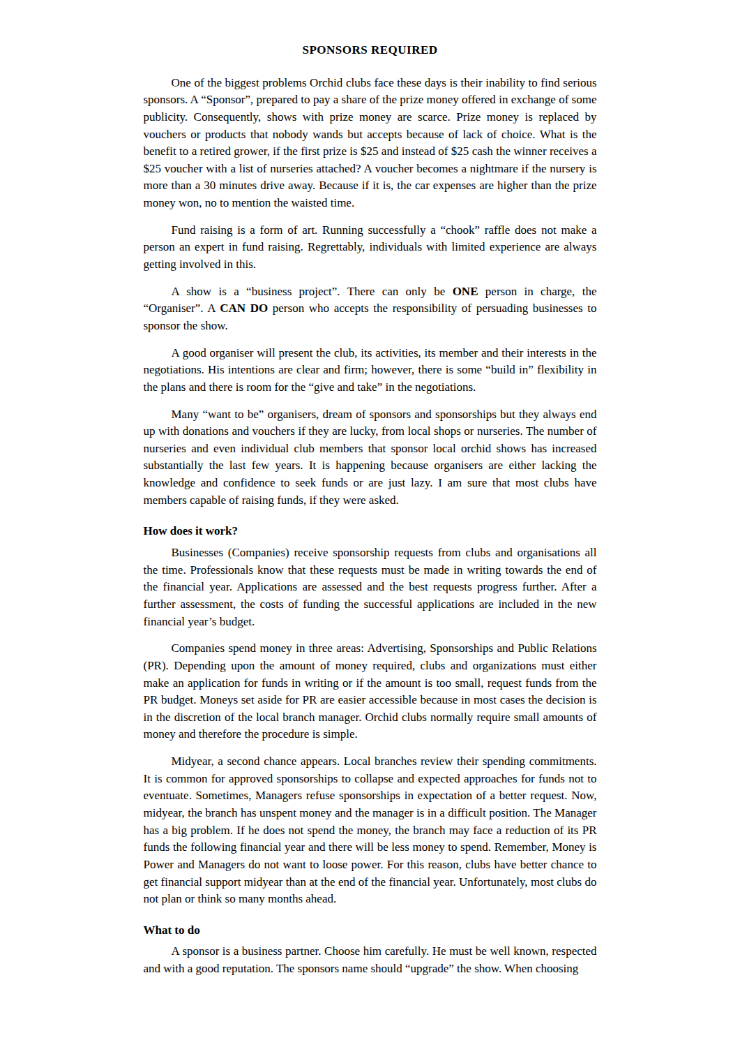SPONSORS REQUIRED
One of the biggest problems Orchid clubs face these days is their inability to find serious sponsors. A “Sponsor”, prepared to pay a share of the prize money offered in exchange of some publicity. Consequently, shows with prize money are scarce. Prize money is replaced by vouchers or products that nobody wands but accepts because of lack of choice. What is the benefit to a retired grower, if the first prize is $25 and instead of $25 cash the winner receives a $25 voucher with a list of nurseries attached? A voucher becomes a nightmare if the nursery is more than a 30 minutes drive away. Because if it is, the car expenses are higher than the prize money won, no to mention the waisted time.
Fund raising is a form of art. Running successfully a “chook” raffle does not make a person an expert in fund raising. Regrettably, individuals with limited experience are always getting involved in this.
A show is a “business project”. There can only be ONE person in charge, the “Organiser”. A CAN DO person who accepts the responsibility of persuading businesses to sponsor the show.
A good organiser will present the club, its activities, its member and their interests in the negotiations. His intentions are clear and firm; however, there is some “build in” flexibility in the plans and there is room for the “give and take” in the negotiations.
Many “want to be” organisers, dream of sponsors and sponsorships but they always end up with donations and vouchers if they are lucky, from local shops or nurseries. The number of nurseries and even individual club members that sponsor local orchid shows has increased substantially the last few years. It is happening because organisers are either lacking the knowledge and confidence to seek funds or are just lazy. I am sure that most clubs have members capable of raising funds, if they were asked.
How does it work?
Businesses (Companies) receive sponsorship requests from clubs and organisations all the time. Professionals know that these requests must be made in writing towards the end of the financial year. Applications are assessed and the best requests progress further. After a further assessment, the costs of funding the successful applications are included in the new financial year’s budget.
Companies spend money in three areas: Advertising, Sponsorships and Public Relations (PR). Depending upon the amount of money required, clubs and organizations must either make an application for funds in writing or if the amount is too small, request funds from the PR budget. Moneys set aside for PR are easier accessible because in most cases the decision is in the discretion of the local branch manager. Orchid clubs normally require small amounts of money and therefore the procedure is simple.
Midyear, a second chance appears. Local branches review their spending commitments. It is common for approved sponsorships to collapse and expected approaches for funds not to eventuate. Sometimes, Managers refuse sponsorships in expectation of a better request. Now, midyear, the branch has unspent money and the manager is in a difficult position. The Manager has a big problem. If he does not spend the money, the branch may face a reduction of its PR funds the following financial year and there will be less money to spend. Remember, Money is Power and Managers do not want to loose power. For this reason, clubs have better chance to get financial support midyear than at the end of the financial year. Unfortunately, most clubs do not plan or think so many months ahead.
What to do
A sponsor is a business partner. Choose him carefully. He must be well known, respected and with a good reputation. The sponsors name should “upgrade” the show. When choosing